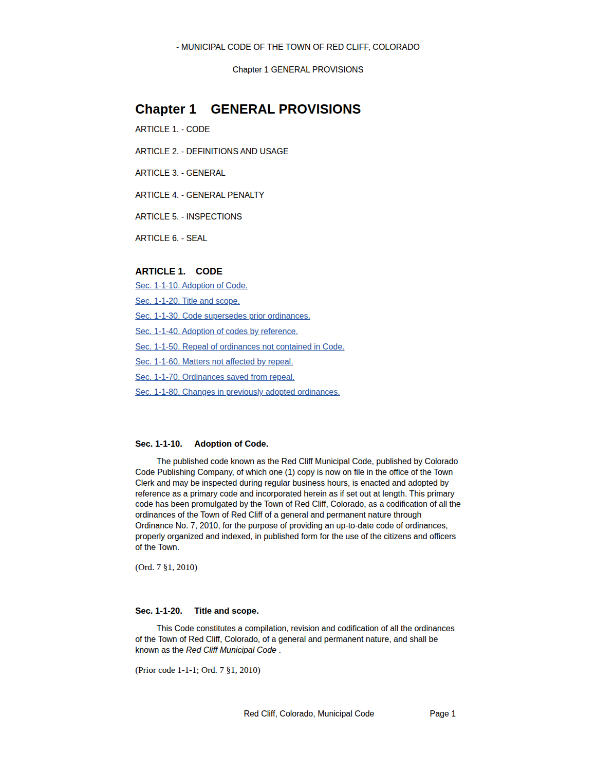- MUNICIPAL CODE OF THE TOWN OF RED CLIFF, COLORADO
Chapter 1 GENERAL PROVISIONS
Chapter 1 GENERAL PROVISIONS
ARTICLE 1. - CODE
ARTICLE 2. - DEFINITIONS AND USAGE
ARTICLE 3. - GENERAL
ARTICLE 4. - GENERAL PENALTY
ARTICLE 5. - INSPECTIONS
ARTICLE 6. - SEAL
ARTICLE 1. CODE
Sec. 1-1-10. Adoption of Code.
Sec. 1-1-20. Title and scope.
Sec. 1-1-30. Code supersedes prior ordinances.
Sec. 1-1-40. Adoption of codes by reference.
Sec. 1-1-50. Repeal of ordinances not contained in Code.
Sec. 1-1-60. Matters not affected by repeal.
Sec. 1-1-70. Ordinances saved from repeal.
Sec. 1-1-80. Changes in previously adopted ordinances.
Sec. 1-1-10. Adoption of Code.
The published code known as the Red Cliff Municipal Code, published by Colorado Code Publishing Company, of which one (1) copy is now on file in the office of the Town Clerk and may be inspected during regular business hours, is enacted and adopted by reference as a primary code and incorporated herein as if set out at length. This primary code has been promulgated by the Town of Red Cliff, Colorado, as a codification of all the ordinances of the Town of Red Cliff of a general and permanent nature through Ordinance No. 7, 2010, for the purpose of providing an up-to-date code of ordinances, properly organized and indexed, in published form for the use of the citizens and officers of the Town.
(Ord. 7 §1, 2010)
Sec. 1-1-20. Title and scope.
This Code constitutes a compilation, revision and codification of all the ordinances of the Town of Red Cliff, Colorado, of a general and permanent nature, and shall be known as the Red Cliff Municipal Code .
(Prior code 1-1-1; Ord. 7 §1, 2010)
Red Cliff, Colorado, Municipal Code
Page 1